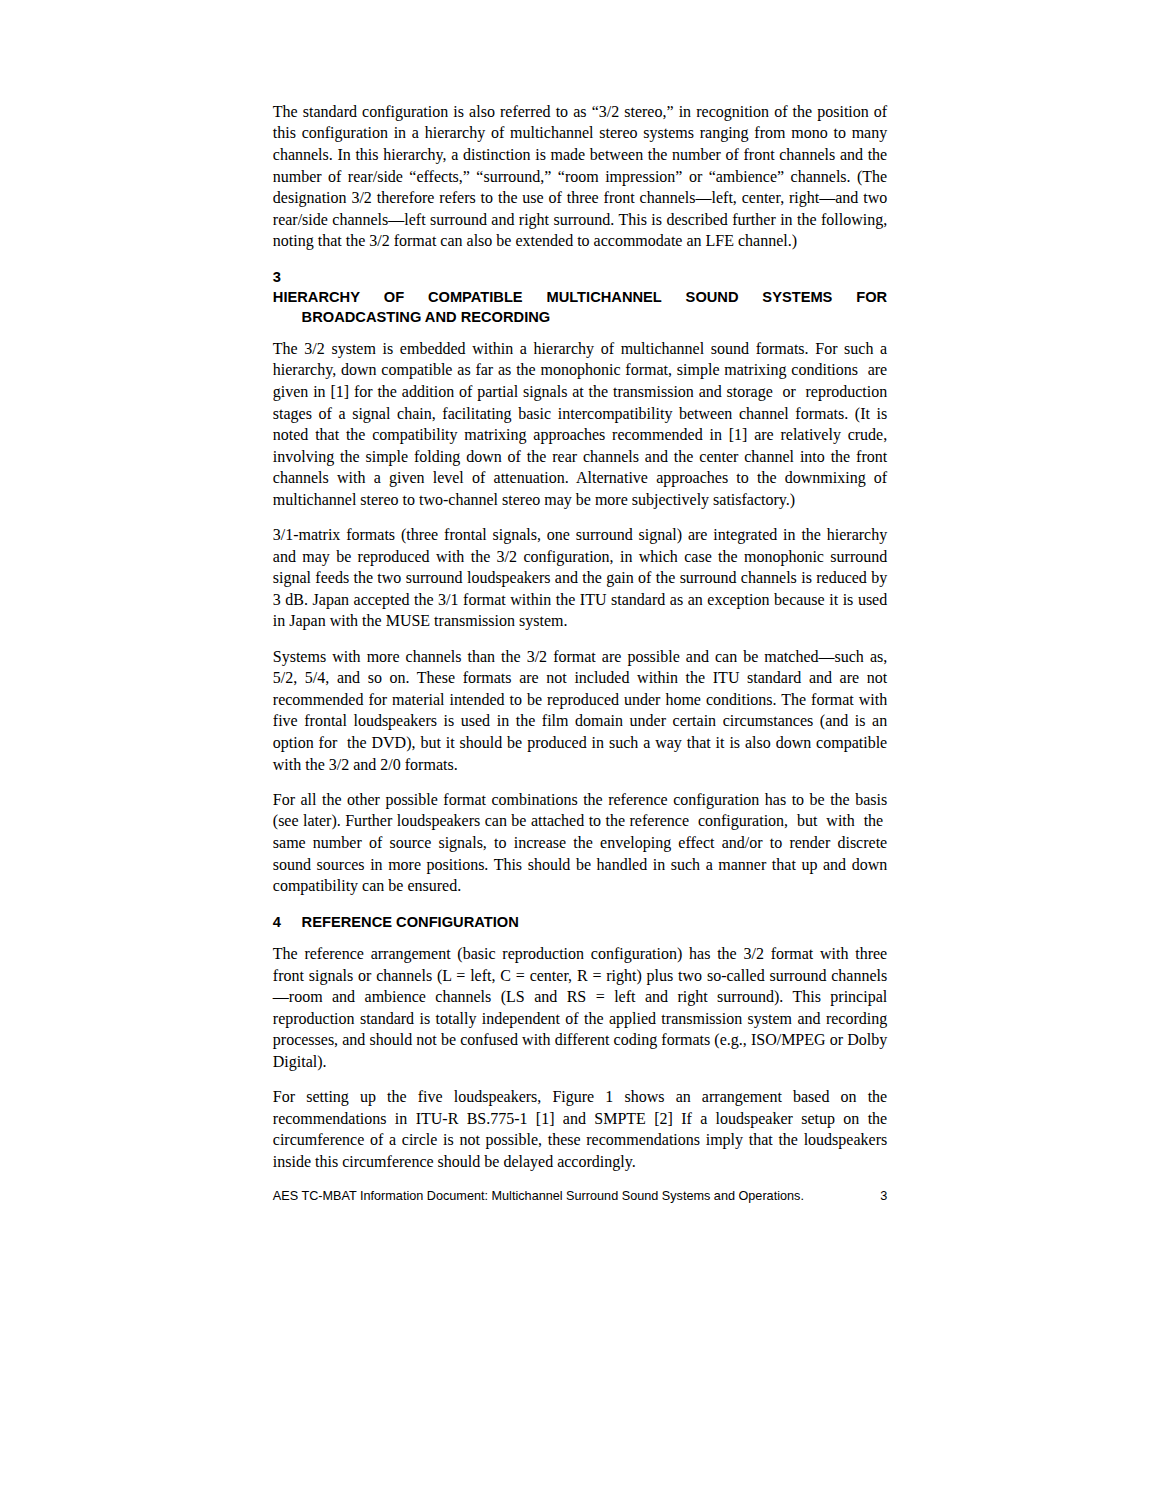The standard configuration is also referred to as “3/2 stereo,” in recognition of the position of this configuration in a hierarchy of multichannel stereo systems ranging from mono to many channels. In this hierarchy, a distinction is made between the number of front channels and the number of rear/side “effects,” “surround,” “room impression” or “ambience” channels. (The designation 3/2 therefore refers to the use of three front channels—left, center, right—and two rear/side channels—left surround and right surround. This is described further in the following, noting that the 3/2 format can also be extended to accommodate an LFE channel.)
3 HIERARCHY OF COMPATIBLE MULTICHANNEL SOUND SYSTEMS FOR BROADCASTING AND RECORDING
The 3/2 system is embedded within a hierarchy of multichannel sound formats. For such a hierarchy, down compatible as far as the monophonic format, simple matrixing conditions are given in [1] for the addition of partial signals at the transmission and storage or reproduction stages of a signal chain, facilitating basic intercompatibility between channel formats. (It is noted that the compatibility matrixing approaches recommended in [1] are relatively crude, involving the simple folding down of the rear channels and the center channel into the front channels with a given level of attenuation. Alternative approaches to the downmixing of multichannel stereo to two-channel stereo may be more subjectively satisfactory.)
3/1-matrix formats (three frontal signals, one surround signal) are integrated in the hierarchy and may be reproduced with the 3/2 configuration, in which case the monophonic surround signal feeds the two surround loudspeakers and the gain of the surround channels is reduced by 3 dB. Japan accepted the 3/1 format within the ITU standard as an exception because it is used in Japan with the MUSE transmission system.
Systems with more channels than the 3/2 format are possible and can be matched—such as, 5/2, 5/4, and so on. These formats are not included within the ITU standard and are not recommended for material intended to be reproduced under home conditions. The format with five frontal loudspeakers is used in the film domain under certain circumstances (and is an option for the DVD), but it should be produced in such a way that it is also down compatible with the 3/2 and 2/0 formats.
For all the other possible format combinations the reference configuration has to be the basis (see later). Further loudspeakers can be attached to the reference configuration, but with the same number of source signals, to increase the enveloping effect and/or to render discrete sound sources in more positions. This should be handled in such a manner that up and down compatibility can be ensured.
4 REFERENCE CONFIGURATION
The reference arrangement (basic reproduction configuration) has the 3/2 format with three front signals or channels (L = left, C = center, R = right) plus two so-called surround channels—room and ambience channels (LS and RS = left and right surround). This principal reproduction standard is totally independent of the applied transmission system and recording processes, and should not be confused with different coding formats (e.g., ISO/MPEG or Dolby Digital).
For setting up the five loudspeakers, Figure 1 shows an arrangement based on the recommendations in ITU-R BS.775-1 [1] and SMPTE [2] If a loudspeaker setup on the circumference of a circle is not possible, these recommendations imply that the loudspeakers inside this circumference should be delayed accordingly.
AES TC-MBAT Information Document: Multichannel Surround Sound Systems and Operations. 3